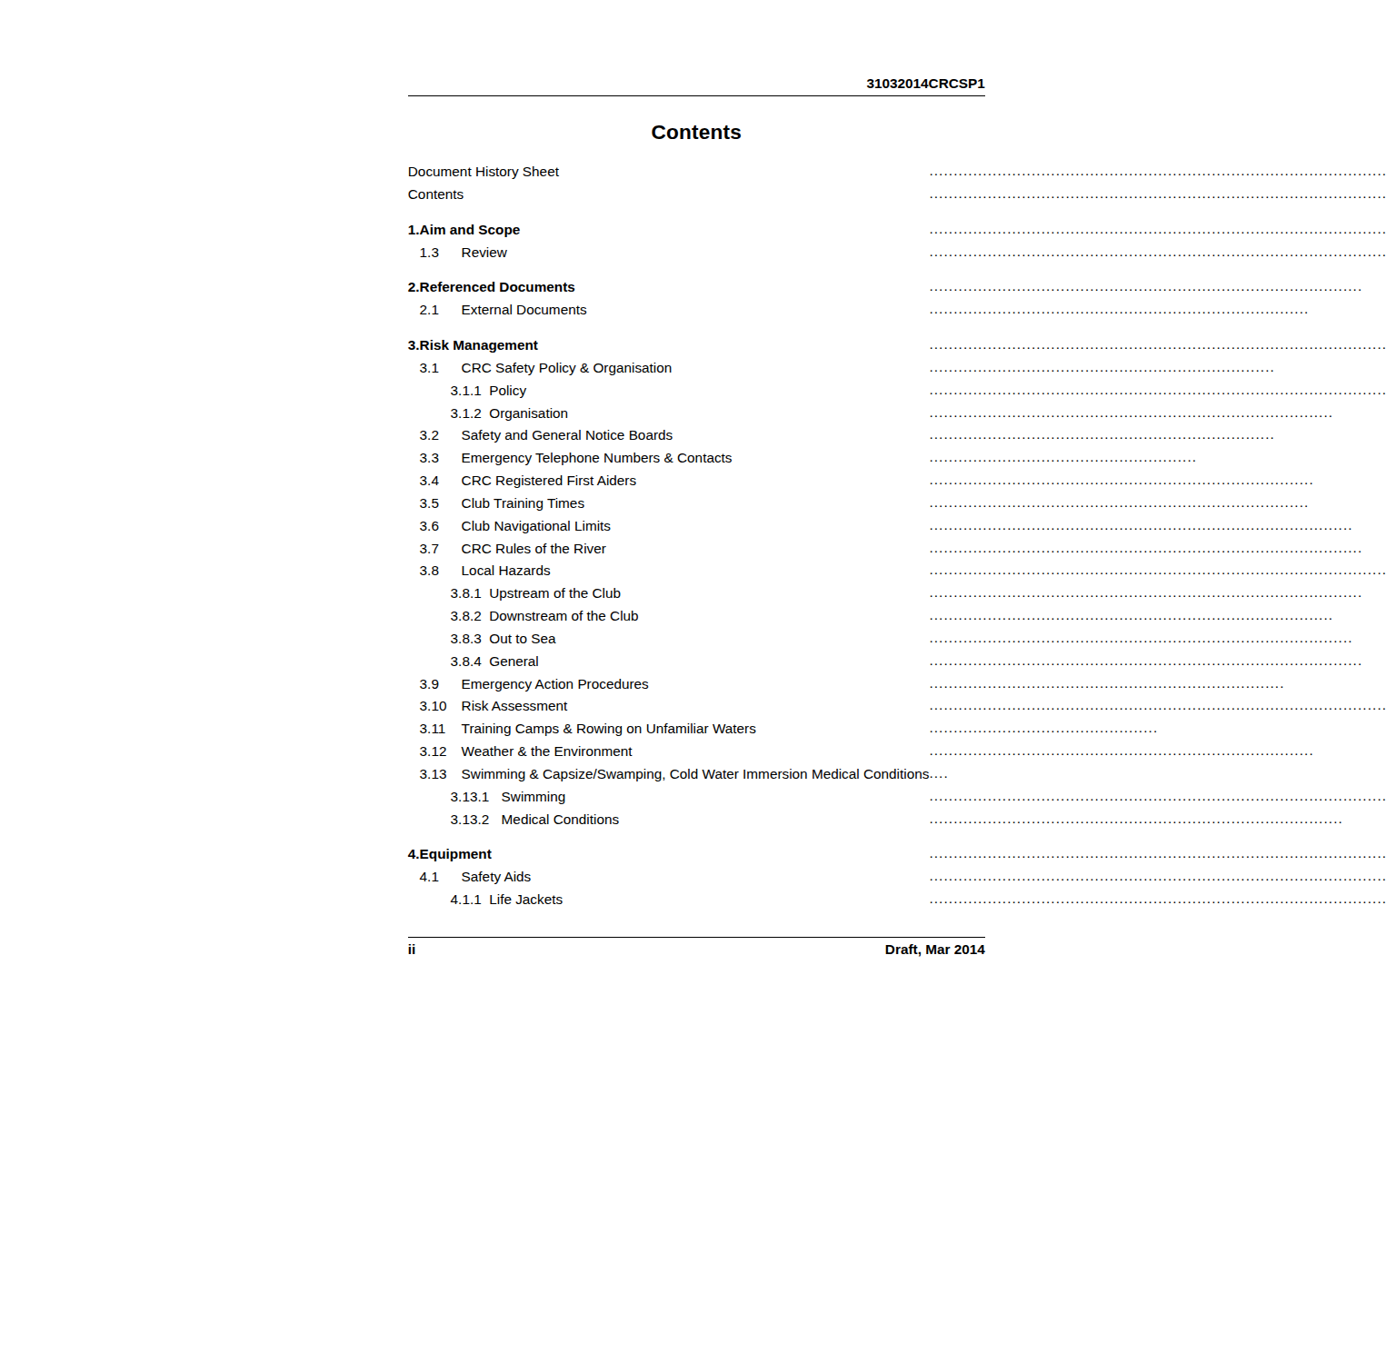31032014CRCSP1
Contents
| Document History Sheet | ................................................................................................. | ii |
| Contents | ......................................................................................................... | iii |
| 1. | Aim and Scope | ..................................................................................................... | 1 |
| | 1.3 Review | ............................................................................................... | 1 |
| 2. | Referenced Documents | ......................................................................................... | 2 |
| | 2.1 External Documents | .............................................................................. | 2 |
| 3. | Risk Management | ................................................................................................. | 3 |
| | 3.1 CRC Safety Policy & Organisation | ....................................................................... | 3 |
| | 3.1.1 Policy | ................................................................................................. | 3 |
| | 3.1.2 Organisation | ................................................................................... | 3 |
| | 3.2 Safety and General Notice Boards | ....................................................................... | 4 |
| | 3.3 Emergency Telephone Numbers & Contacts | ....................................................... | 5 |
| | 3.4 CRC Registered First Aiders | ............................................................................... | 5 |
| | 3.5 Club Training Times | .............................................................................. | 5 |
| | 3.6 Club Navigational Limits | ....................................................................................... | 6 |
| | 3.7 CRC Rules of the River | ......................................................................................... | 8 |
| | 3.8 Local Hazards | ................................................................................................. | 9 |
| | 3.8.1 Upstream of the Club | ......................................................................................... | 9 |
| | 3.8.2 Downstream of the Club | ................................................................................... | 9 |
| | 3.8.3 Out to Sea | ....................................................................................... | 9 |
| | 3.8.4 General | ......................................................................................... | 10 |
| | 3.9 Emergency Action Procedures | ......................................................................... | 10 |
| | 3.10 Risk Assessment | ................................................................................................. | 11 |
| | 3.11 Training Camps & Rowing on Unfamiliar Waters | ............................................... | 12 |
| | 3.12 Weather & the Environment | ............................................................................... | 12 |
| | 3.13 Swimming & Capsize/Swamping, Cold Water Immersion Medical Conditions | .... | 12 |
| | 3.13.1 Swimming | ................................................................................................. | 12 |
| | 3.13.2 Medical Conditions | ..................................................................................... | 13 |
| 4. | Equipment | ......................................................................................................... | 14 |
| | 4.1 Safety Aids | ....................................................................................................... | 14 |
| | 4.1.1 Life Jackets | ..................................................................................................... | 14 |
ii Draft, Mar 2014